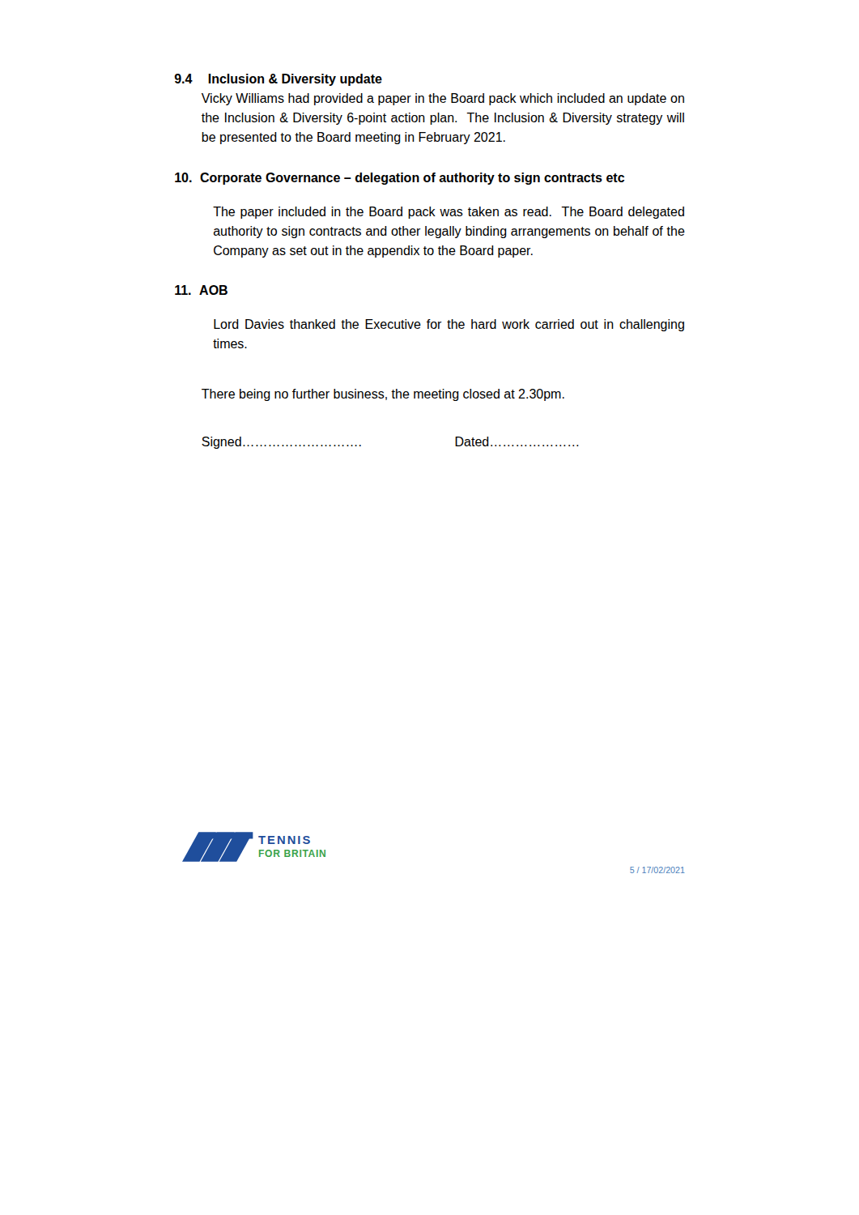9.4 Inclusion & Diversity update
Vicky Williams had provided a paper in the Board pack which included an update on the Inclusion & Diversity 6-point action plan. The Inclusion & Diversity strategy will be presented to the Board meeting in February 2021.
10. Corporate Governance – delegation of authority to sign contracts etc
The paper included in the Board pack was taken as read. The Board delegated authority to sign contracts and other legally binding arrangements on behalf of the Company as set out in the appendix to the Board paper.
11. AOB
Lord Davies thanked the Executive for the hard work carried out in challenging times.
There being no further business, the meeting closed at 2.30pm.
Signed………………………. Dated…………………
TENNIS FOR BRITAIN
5 / 17/02/2021